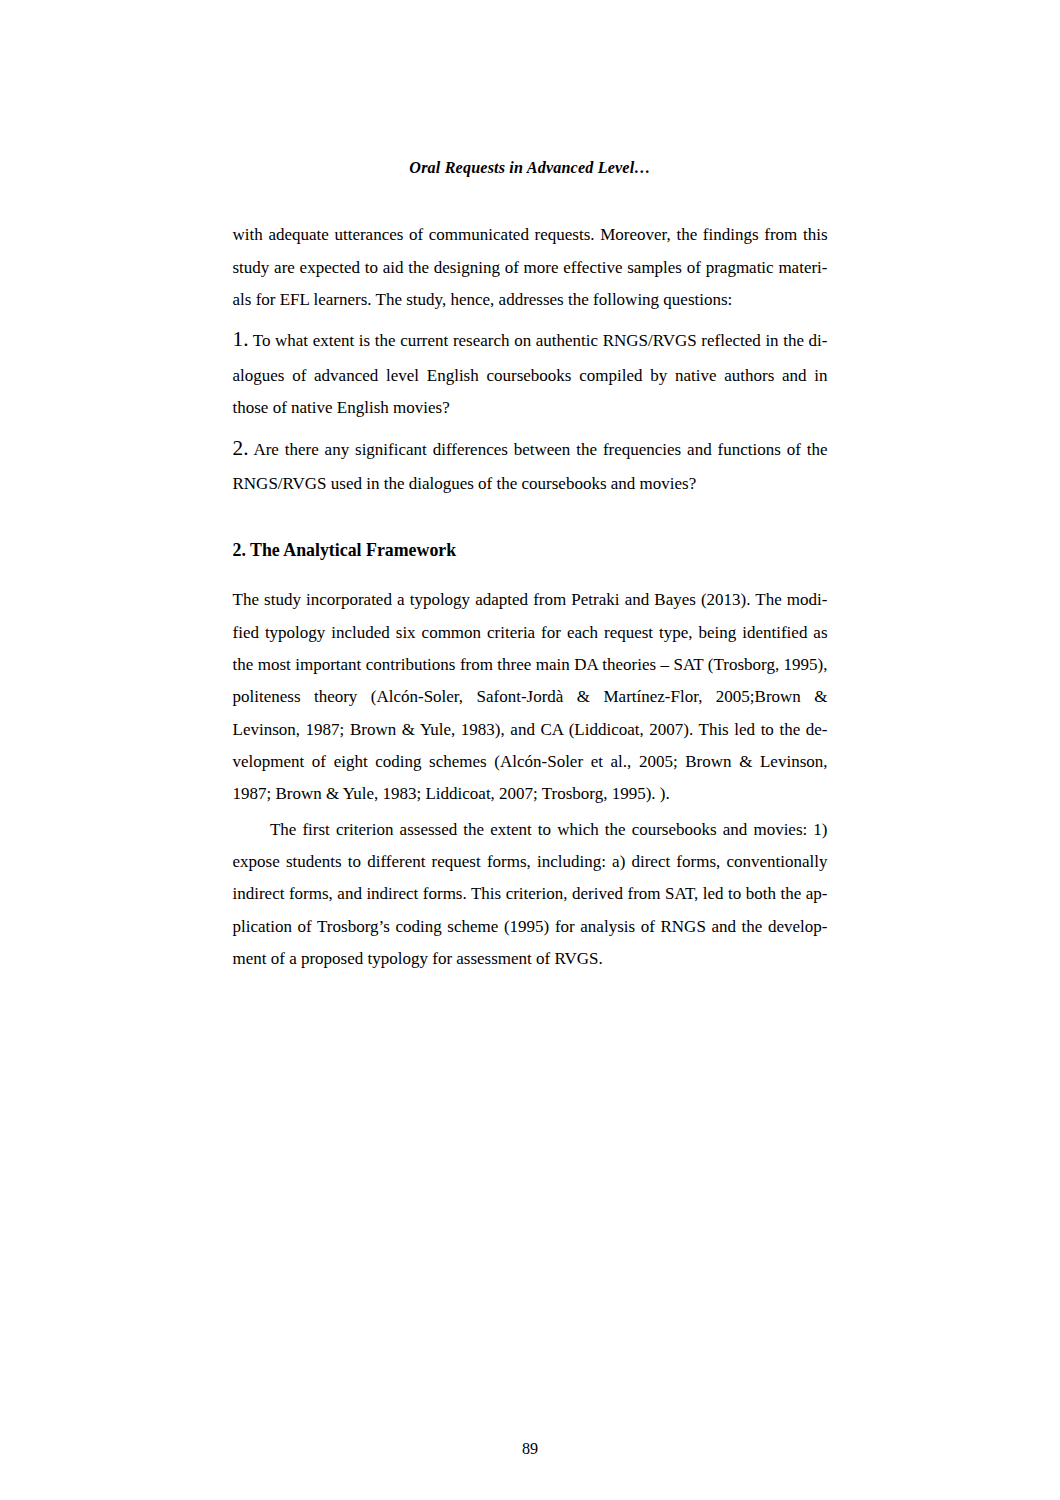Oral Requests in Advanced Level…
with adequate utterances of communicated requests. Moreover, the findings from this study are expected to aid the designing of more effective samples of pragmatic materials for EFL learners. The study, hence, addresses the following questions:
1. To what extent is the current research on authentic RNGS/RVGS reflected in the dialogues of advanced level English coursebooks compiled by native authors and in those of native English movies?
2. Are there any significant differences between the frequencies and functions of the RNGS/RVGS used in the dialogues of the coursebooks and movies?
2. The Analytical Framework
The study incorporated a typology adapted from Petraki and Bayes (2013). The modified typology included six common criteria for each request type, being identified as the most important contributions from three main DA theories – SAT (Trosborg, 1995), politeness theory (Alcón-Soler, Safont-Jordà & Martínez-Flor, 2005;Brown & Levinson, 1987; Brown & Yule, 1983), and CA (Liddicoat, 2007). This led to the development of eight coding schemes (Alcón-Soler et al., 2005; Brown & Levinson, 1987; Brown & Yule, 1983; Liddicoat, 2007; Trosborg, 1995). ).
The first criterion assessed the extent to which the coursebooks and movies: 1) expose students to different request forms, including: a) direct forms, conventionally indirect forms, and indirect forms. This criterion, derived from SAT, led to both the application of Trosborg’s coding scheme (1995) for analysis of RNGS and the development of a proposed typology for assessment of RVGS.
89